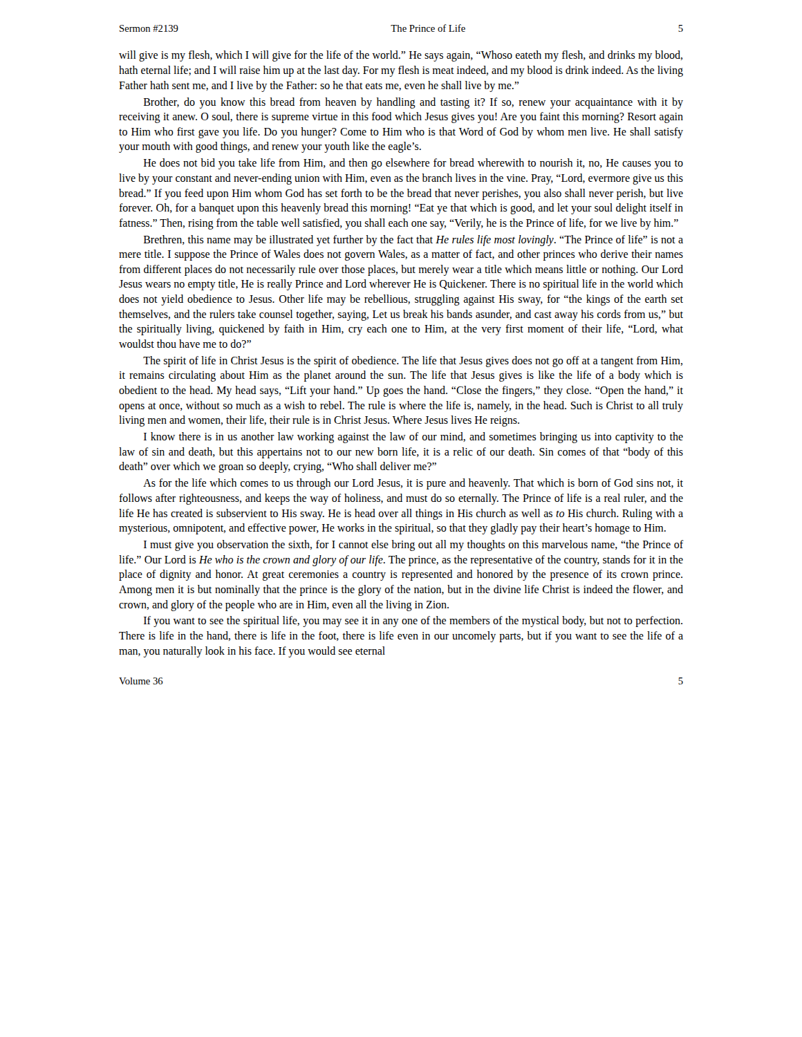Sermon #2139 The Prince of Life 5
will give is my flesh, which I will give for the life of the world.” He says again, “Whoso eateth my flesh, and drinks my blood, hath eternal life; and I will raise him up at the last day. For my flesh is meat indeed, and my blood is drink indeed. As the living Father hath sent me, and I live by the Father: so he that eats me, even he shall live by me.”
Brother, do you know this bread from heaven by handling and tasting it? If so, renew your acquaintance with it by receiving it anew. O soul, there is supreme virtue in this food which Jesus gives you! Are you faint this morning? Resort again to Him who first gave you life. Do you hunger? Come to Him who is that Word of God by whom men live. He shall satisfy your mouth with good things, and renew your youth like the eagle’s.
He does not bid you take life from Him, and then go elsewhere for bread wherewith to nourish it, no, He causes you to live by your constant and never-ending union with Him, even as the branch lives in the vine. Pray, “Lord, evermore give us this bread.” If you feed upon Him whom God has set forth to be the bread that never perishes, you also shall never perish, but live forever. Oh, for a banquet upon this heavenly bread this morning! “Eat ye that which is good, and let your soul delight itself in fatness.” Then, rising from the table well satisfied, you shall each one say, “Verily, he is the Prince of life, for we live by him.”
Brethren, this name may be illustrated yet further by the fact that He rules life most lovingly. “The Prince of life” is not a mere title. I suppose the Prince of Wales does not govern Wales, as a matter of fact, and other princes who derive their names from different places do not necessarily rule over those places, but merely wear a title which means little or nothing. Our Lord Jesus wears no empty title, He is really Prince and Lord wherever He is Quickener. There is no spiritual life in the world which does not yield obedience to Jesus. Other life may be rebellious, struggling against His sway, for “the kings of the earth set themselves, and the rulers take counsel together, saying, Let us break his bands asunder, and cast away his cords from us,” but the spiritually living, quickened by faith in Him, cry each one to Him, at the very first moment of their life, “Lord, what wouldst thou have me to do?”
The spirit of life in Christ Jesus is the spirit of obedience. The life that Jesus gives does not go off at a tangent from Him, it remains circulating about Him as the planet around the sun. The life that Jesus gives is like the life of a body which is obedient to the head. My head says, “Lift your hand.” Up goes the hand. “Close the fingers,” they close. “Open the hand,” it opens at once, without so much as a wish to rebel. The rule is where the life is, namely, in the head. Such is Christ to all truly living men and women, their life, their rule is in Christ Jesus. Where Jesus lives He reigns.
I know there is in us another law working against the law of our mind, and sometimes bringing us into captivity to the law of sin and death, but this appertains not to our new born life, it is a relic of our death. Sin comes of that “body of this death” over which we groan so deeply, crying, “Who shall deliver me?”
As for the life which comes to us through our Lord Jesus, it is pure and heavenly. That which is born of God sins not, it follows after righteousness, and keeps the way of holiness, and must do so eternally. The Prince of life is a real ruler, and the life He has created is subservient to His sway. He is head over all things in His church as well as to His church. Ruling with a mysterious, omnipotent, and effective power, He works in the spiritual, so that they gladly pay their heart’s homage to Him.
I must give you observation the sixth, for I cannot else bring out all my thoughts on this marvelous name, “the Prince of life.” Our Lord is He who is the crown and glory of our life. The prince, as the representative of the country, stands for it in the place of dignity and honor. At great ceremonies a country is represented and honored by the presence of its crown prince. Among men it is but nominally that the prince is the glory of the nation, but in the divine life Christ is indeed the flower, and crown, and glory of the people who are in Him, even all the living in Zion.
If you want to see the spiritual life, you may see it in any one of the members of the mystical body, but not to perfection. There is life in the hand, there is life in the foot, there is life even in our uncomely parts, but if you want to see the life of a man, you naturally look in his face. If you would see eternal
Volume 36 5